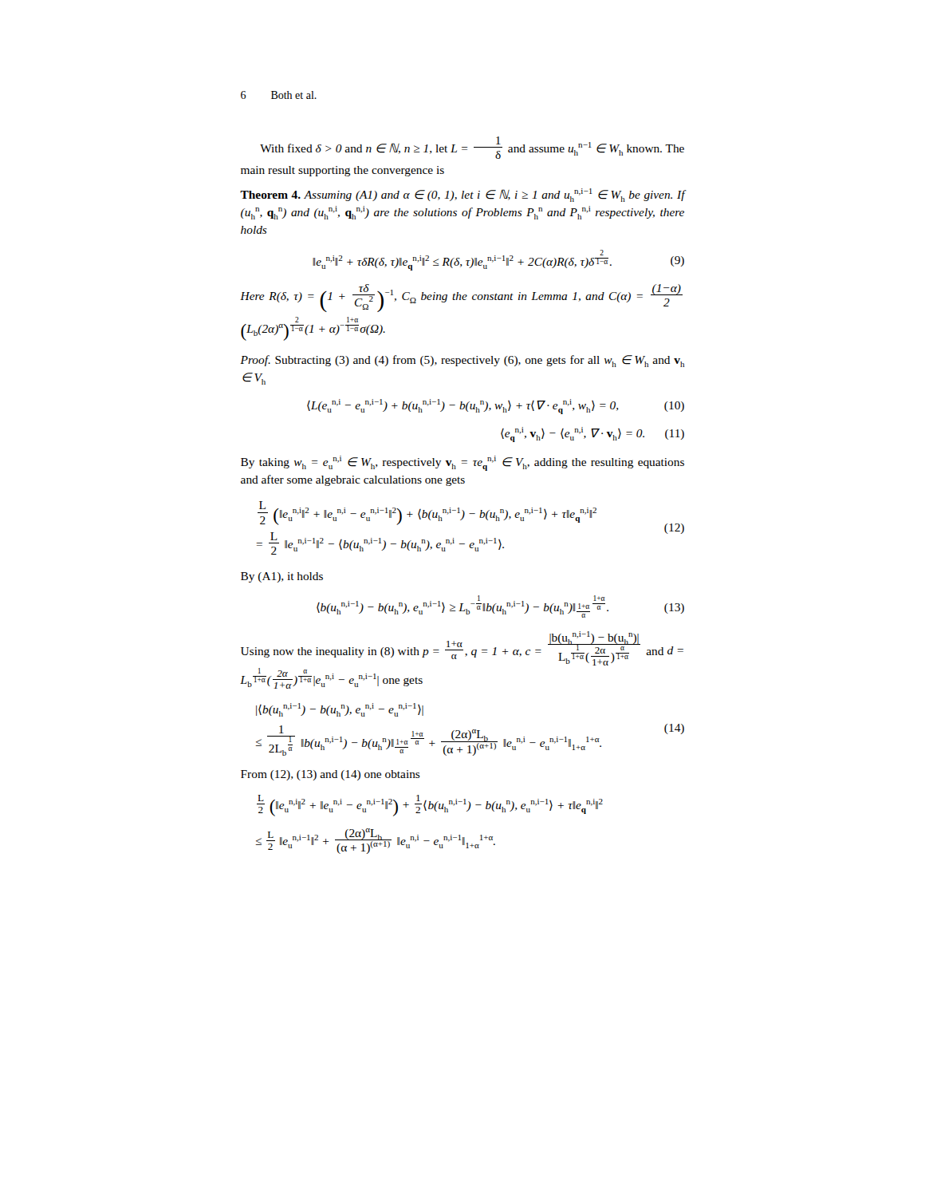6 Both et al.
With fixed δ > 0 and n ∈ ℕ, n ≥ 1, let L = 1 δ and assume uhn−1 ∈ Wh known. The main result supporting the convergence is
Theorem 4. Assuming (A1) and α ∈ (0, 1), let i ∈ ℕ, i ≥ 1 and uhn,i−1 ∈ Wh be given. If (uhn, qhn) and (uhn,i, qhn,i) are the solutions of Problems Phn and Phn,i respectively, there holds
‖eun,i‖2 + τδR(δ, τ)‖eqn,i‖2 ≤ R(δ, τ)‖eun,i−1‖2 + 2C(α)R(δ, τ)δ21−α.
(9)
Here R(δ, τ) = (1 + τδ CΩ2)−1, CΩ being the constant in Lemma 1, and C(α) = (1−α) 2(Lb(2α)α)21−α(1 + α)−1+α 1−ασ(Ω).
Proof. Subtracting (3) and (4) from (5), respectively (6), one gets for all wh ∈ Wh and vh ∈ Vh
⟨L(eun,i − eun,i−1) + b(uhn,i−1) − b(uhn), wh⟩ + τ⟨∇ · eqn,i, wh⟩ = 0,
(10)
⟨eqn,i, vh⟩ − ⟨eun,i, ∇ · vh⟩ = 0.
(11)
By taking wh = eun,i ∈ Wh, respectively vh = τeqn,i ∈ Vh, adding the resulting equations and after some algebraic calculations one gets
L 2 (‖eun,i‖2 + ‖eun,i − eun,i−1‖2) + ⟨b(uhn,i−1) − b(uhn), eun,i−1⟩ + τ‖eqn,i‖2
= L 2 ‖eun,i−1‖2 − ⟨b(uhn,i−1) − b(uhn), eun,i − eun,i−1⟩.
(12)
By (A1), it holds
⟨b(uhn,i−1) − b(uhn), eun,i−1⟩ ≥ Lb−1 α‖b(uhn,i−1) − b(uhn)‖1+α α1+α α.
(13)
Using now the inequality in (8) with p = 1+α α, q = 1 + α, c = |b(uhn,i−1) − b(uhn)|Lb11+α(2α 1+α)α 1+α and d = Lb11+α(2α 1+α)α 1+α|eun,i − eun,i−1| one gets
|⟨b(uhn,i−1) − b(uhn), eun,i − eun,i−1⟩|
≤ 12Lb1 α ‖b(uhn,i−1) − b(uhn)‖1+α α1+α α + (2α)αLb(α + 1)(α+1) ‖eun,i − eun,i−1‖1+α1+α.
(14)
From (12), (13) and (14) one obtains
L 2 (‖eun,i‖2 + ‖eun,i − eun,i−1‖2) + 12⟨b(uhn,i−1) − b(uhn), eun,i−1⟩ + τ‖eqn,i‖2
≤ L 2 ‖eun,i−1‖2 + (2α)αLb(α + 1)(α+1) ‖eun,i − eun,i−1‖1+α1+α.